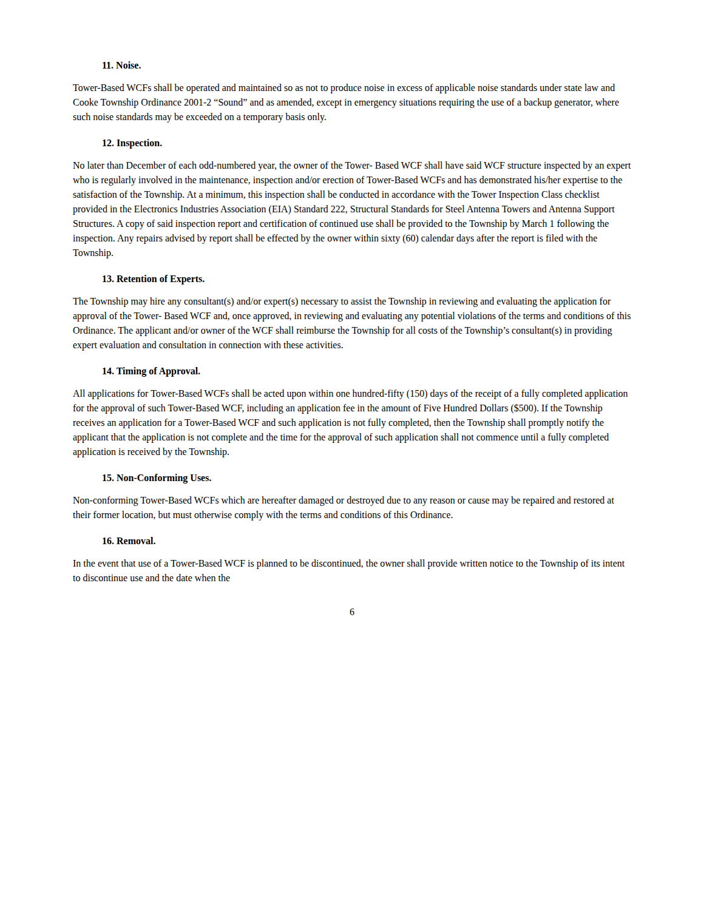11. Noise.
Tower-Based WCFs shall be operated and maintained so as not to produce noise in excess of applicable noise standards under state law and Cooke Township Ordinance 2001-2 “Sound” and as amended, except in emergency situations requiring the use of a backup generator, where such noise standards may be exceeded on a temporary basis only.
12. Inspection.
No later than December of each odd-numbered year, the owner of the Tower- Based WCF shall have said WCF structure inspected by an expert who is regularly involved in the maintenance, inspection and/or erection of Tower-Based WCFs and has demonstrated his/her expertise to the satisfaction of the Township. At a minimum, this inspection shall be conducted in accordance with the Tower Inspection Class checklist provided in the Electronics Industries Association (EIA) Standard 222, Structural Standards for Steel Antenna Towers and Antenna Support Structures. A copy of said inspection report and certification of continued use shall be provided to the Township by March 1 following the inspection. Any repairs advised by report shall be effected by the owner within sixty (60) calendar days after the report is filed with the Township.
13. Retention of Experts.
The Township may hire any consultant(s) and/or expert(s) necessary to assist the Township in reviewing and evaluating the application for approval of the Tower- Based WCF and, once approved, in reviewing and evaluating any potential violations of the terms and conditions of this Ordinance. The applicant and/or owner of the WCF shall reimburse the Township for all costs of the Township’s consultant(s) in providing expert evaluation and consultation in connection with these activities.
14. Timing of Approval.
All applications for Tower-Based WCFs shall be acted upon within one hundred-fifty (150) days of the receipt of a fully completed application for the approval of such Tower-Based WCF, including an application fee in the amount of Five Hundred Dollars ($500). If the Township receives an application for a Tower-Based WCF and such application is not fully completed, then the Township shall promptly notify the applicant that the application is not complete and the time for the approval of such application shall not commence until a fully completed application is received by the Township.
15. Non-Conforming Uses.
Non-conforming Tower-Based WCFs which are hereafter damaged or destroyed due to any reason or cause may be repaired and restored at their former location, but must otherwise comply with the terms and conditions of this Ordinance.
16. Removal.
In the event that use of a Tower-Based WCF is planned to be discontinued, the owner shall provide written notice to the Township of its intent to discontinue use and the date when the
6